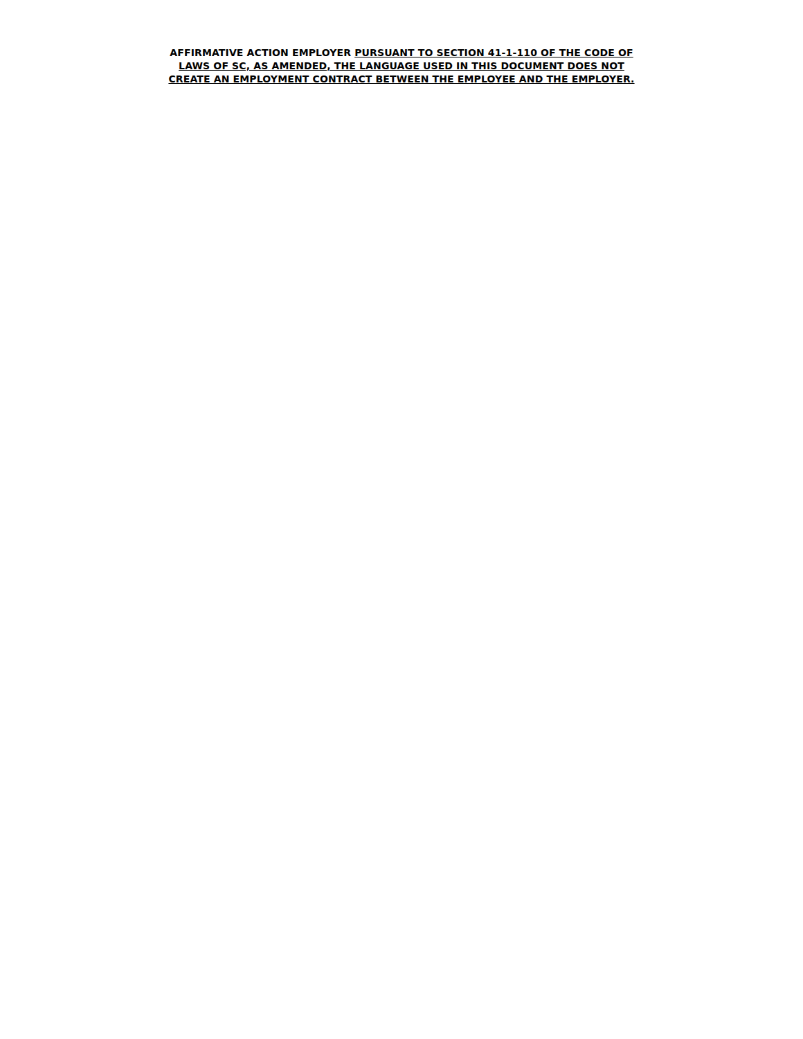AFFIRMATIVE ACTION EMPLOYER PURSUANT TO SECTION 41-1-110 OF THE CODE OF LAWS OF SC, AS AMENDED, THE LANGUAGE USED IN THIS DOCUMENT DOES NOT CREATE AN EMPLOYMENT CONTRACT BETWEEN THE EMPLOYEE AND THE EMPLOYER.